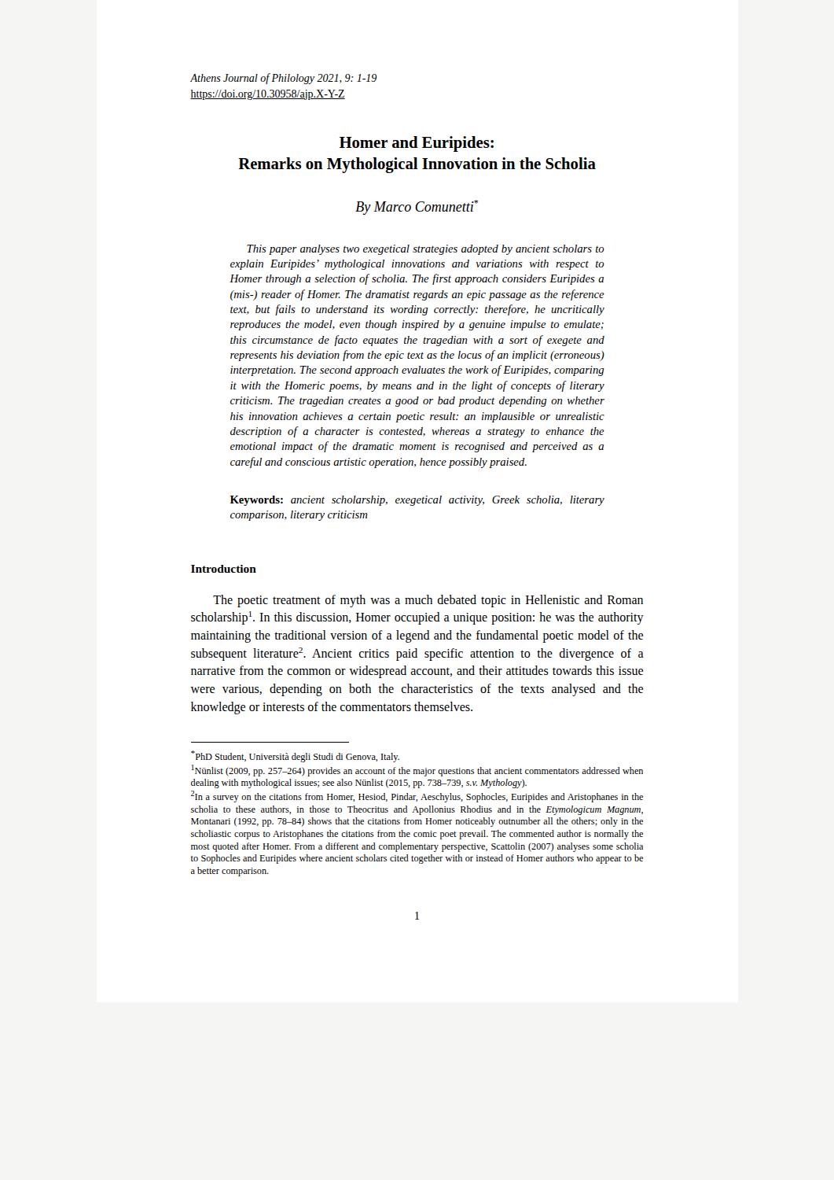Athens Journal of Philology 2021, 9: 1-19
https://doi.org/10.30958/ajp.X-Y-Z
Homer and Euripides:
Remarks on Mythological Innovation in the Scholia
By Marco Comunetti*
This paper analyses two exegetical strategies adopted by ancient scholars to explain Euripides’ mythological innovations and variations with respect to Homer through a selection of scholia. The first approach considers Euripides a (mis-) reader of Homer. The dramatist regards an epic passage as the reference text, but fails to understand its wording correctly: therefore, he uncritically reproduces the model, even though inspired by a genuine impulse to emulate; this circumstance de facto equates the tragedian with a sort of exegete and represents his deviation from the epic text as the locus of an implicit (erroneous) interpretation. The second approach evaluates the work of Euripides, comparing it with the Homeric poems, by means and in the light of concepts of literary criticism. The tragedian creates a good or bad product depending on whether his innovation achieves a certain poetic result: an implausible or unrealistic description of a character is contested, whereas a strategy to enhance the emotional impact of the dramatic moment is recognised and perceived as a careful and conscious artistic operation, hence possibly praised.
Keywords: ancient scholarship, exegetical activity, Greek scholia, literary comparison, literary criticism
Introduction
The poetic treatment of myth was a much debated topic in Hellenistic and Roman scholarship1. In this discussion, Homer occupied a unique position: he was the authority maintaining the traditional version of a legend and the fundamental poetic model of the subsequent literature2. Ancient critics paid specific attention to the divergence of a narrative from the common or widespread account, and their attitudes towards this issue were various, depending on both the characteristics of the texts analysed and the knowledge or interests of the commentators themselves.
*PhD Student, Università degli Studi di Genova, Italy.
1Nünlist (2009, pp. 257–264) provides an account of the major questions that ancient commentators addressed when dealing with mythological issues; see also Nünlist (2015, pp. 738–739, s.v. Mythology).
2In a survey on the citations from Homer, Hesiod, Pindar, Aeschylus, Sophocles, Euripides and Aristophanes in the scholia to these authors, in those to Theocritus and Apollonius Rhodius and in the Etymologicum Magnum, Montanari (1992, pp. 78–84) shows that the citations from Homer noticeably outnumber all the others; only in the scholiastic corpus to Aristophanes the citations from the comic poet prevail. The commented author is normally the most quoted after Homer. From a different and complementary perspective, Scattolin (2007) analyses some scholia to Sophocles and Euripides where ancient scholars cited together with or instead of Homer authors who appear to be a better comparison.
1